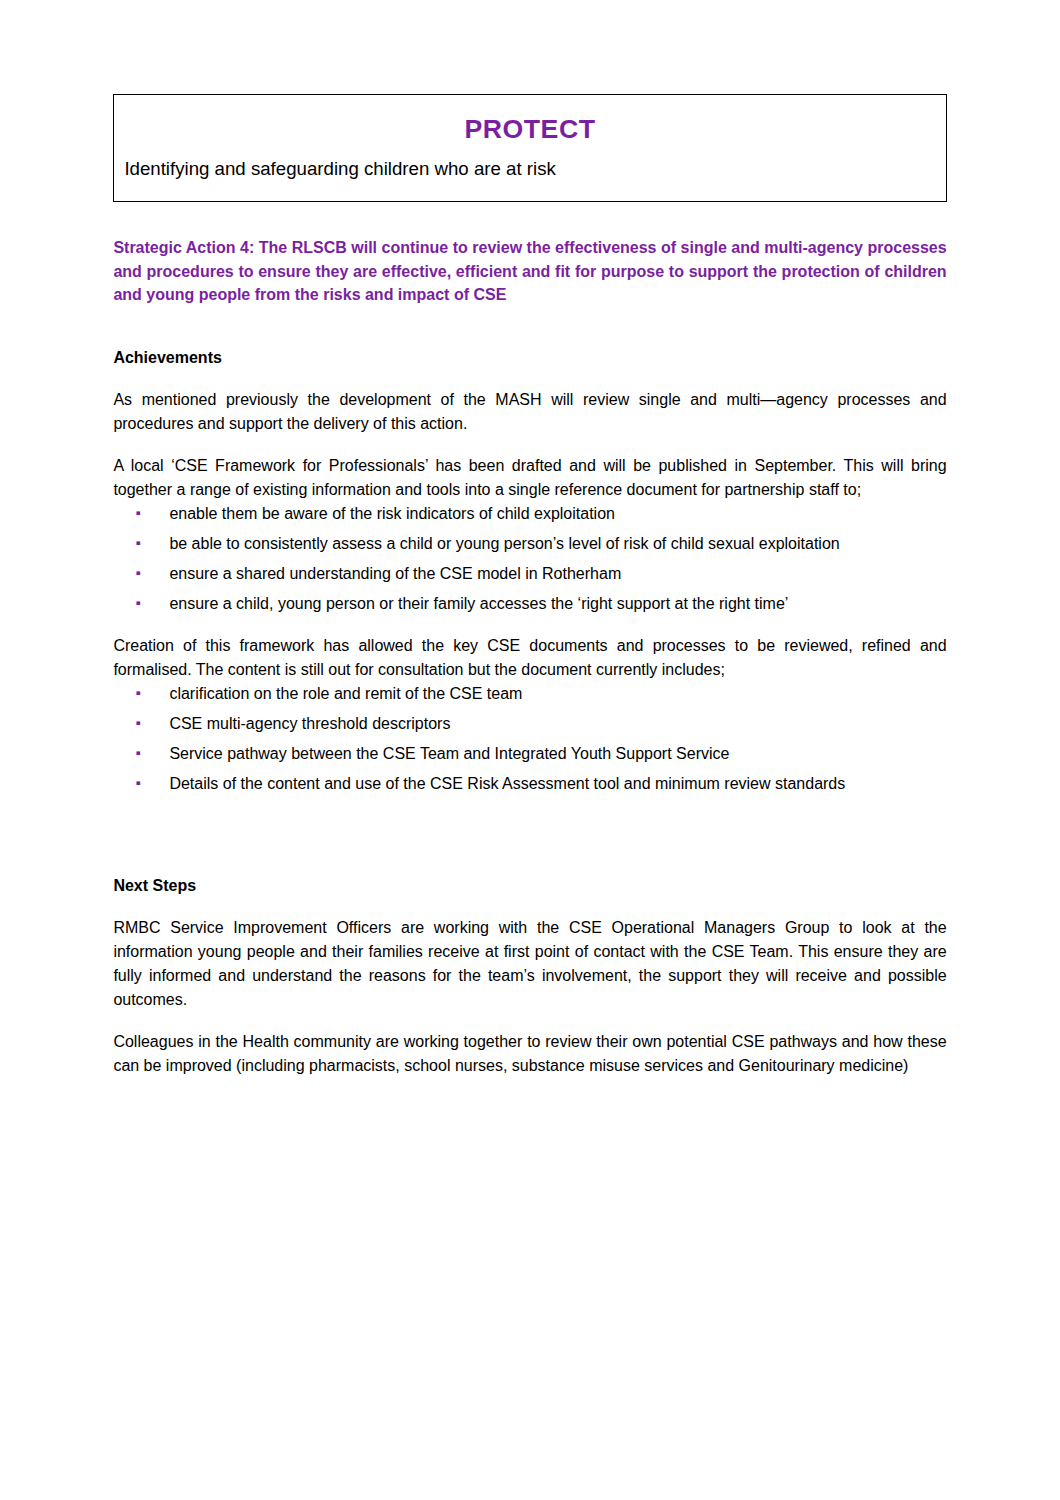PROTECT
Identifying and safeguarding children who are at risk
Strategic Action 4: The RLSCB will continue to review the effectiveness of single and multi-agency processes and procedures to ensure they are effective, efficient and fit for purpose to support the protection of children and young people from the risks and impact of CSE
Achievements
As mentioned previously the development of the MASH will review single and multi—agency processes and procedures and support the delivery of this action.
A local ‘CSE Framework for Professionals’ has been drafted and will be published in September. This will bring together a range of existing information and tools into a single reference document for partnership staff to;
enable them be aware of the risk indicators of child exploitation
be able to consistently assess a child or young person’s level of risk of child sexual exploitation
ensure a shared understanding of the CSE model in Rotherham
ensure a child, young person or their family accesses the ‘right support at the right time’
Creation of this framework has allowed the key CSE documents and processes to be reviewed, refined and formalised. The content is still out for consultation but the document currently includes;
clarification on the role and remit of the CSE team
CSE multi-agency threshold descriptors
Service pathway between the CSE Team and Integrated Youth Support Service
Details of the content and use of the CSE Risk Assessment tool and minimum review standards
Next Steps
RMBC Service Improvement Officers are working with the CSE Operational Managers Group to look at the information young people and their families receive at first point of contact with the CSE Team. This ensure they are fully informed and understand the reasons for the team’s involvement, the support they will receive and possible outcomes.
Colleagues in the Health community are working together to review their own potential CSE pathways and how these can be improved (including pharmacists, school nurses, substance misuse services and Genitourinary medicine)